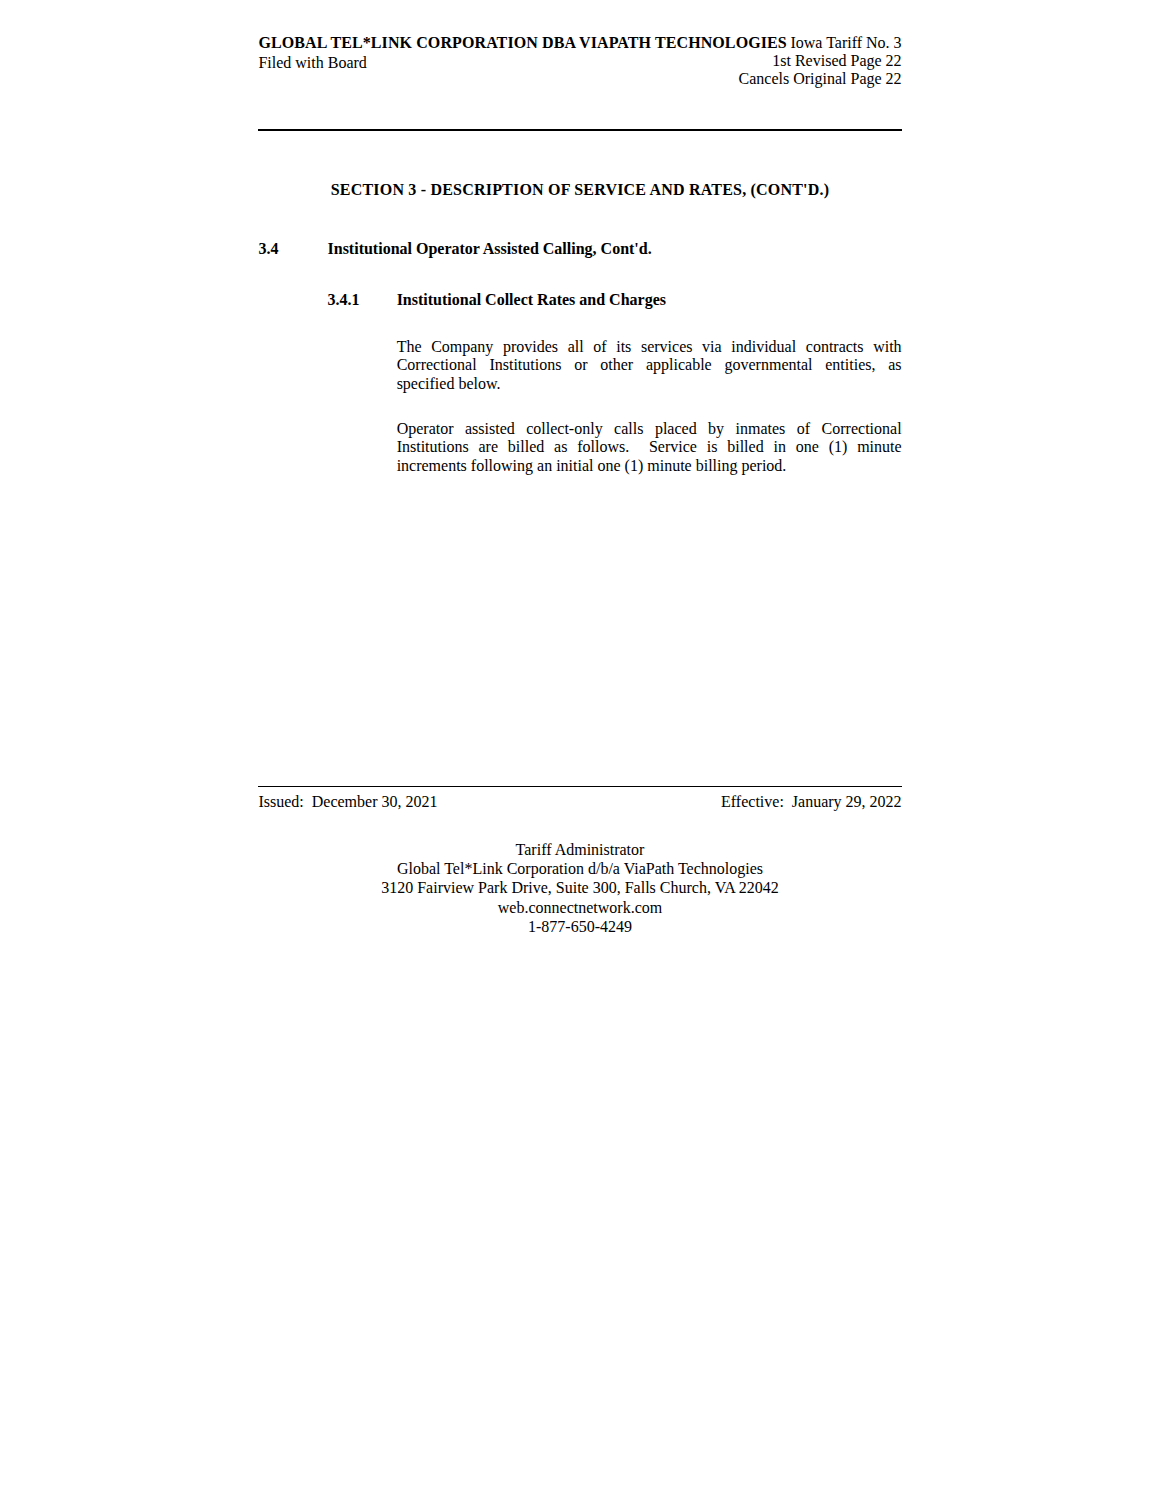Global Tel*Link Corporation dba ViaPath Technologies
Filed with Board
Iowa Tariff No. 3
1st Revised Page 22
Cancels Original Page 22
SECTION 3 - DESCRIPTION OF SERVICE AND RATES, (CONT'D.)
3.4
Institutional Operator Assisted Calling, Cont'd.
3.4.1
Institutional Collect Rates and Charges
The Company provides all of its services via individual contracts with Correctional Institutions or other applicable governmental entities, as specified below.
Operator assisted collect-only calls placed by inmates of Correctional Institutions are billed as follows. Service is billed in one (1) minute increments following an initial one (1) minute billing period.
Issued: December 30, 2021
Effective: January 29, 2022
Tariff Administrator
Global Tel*Link Corporation d/b/a ViaPath Technologies
3120 Fairview Park Drive, Suite 300, Falls Church, VA 22042
web.connectnetwork.com
1-877-650-4249